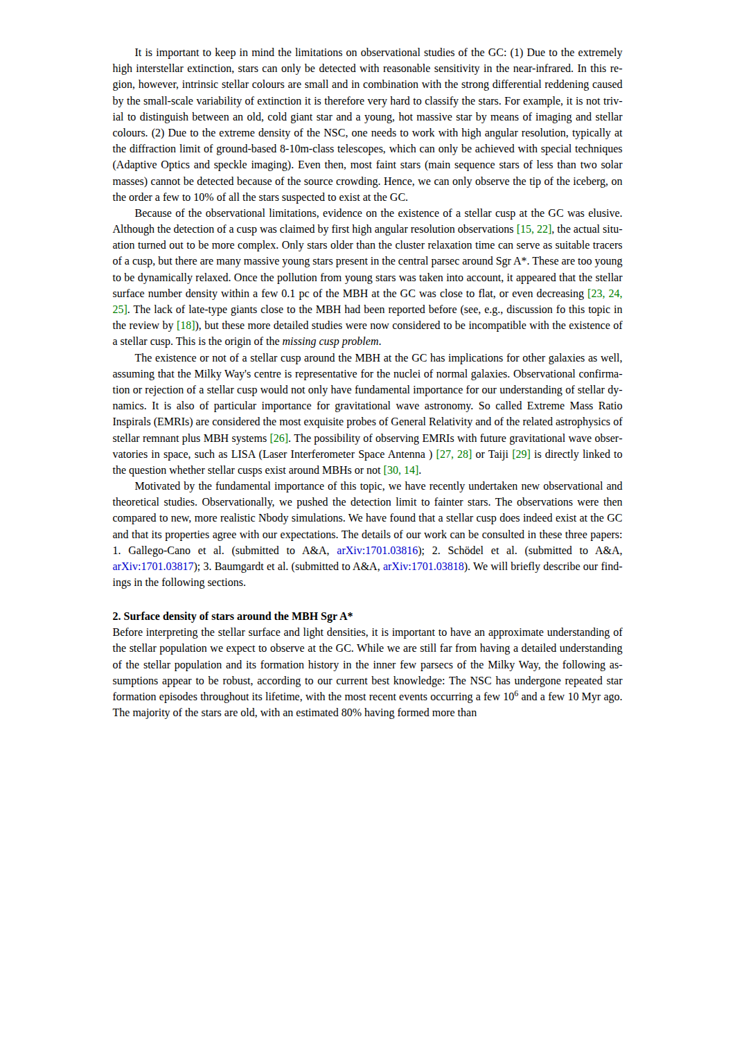It is important to keep in mind the limitations on observational studies of the GC: (1) Due to the extremely high interstellar extinction, stars can only be detected with reasonable sensitivity in the near-infrared. In this region, however, intrinsic stellar colours are small and in combination with the strong differential reddening caused by the small-scale variability of extinction it is therefore very hard to classify the stars. For example, it is not trivial to distinguish between an old, cold giant star and a young, hot massive star by means of imaging and stellar colours. (2) Due to the extreme density of the NSC, one needs to work with high angular resolution, typically at the diffraction limit of ground-based 8-10m-class telescopes, which can only be achieved with special techniques (Adaptive Optics and speckle imaging). Even then, most faint stars (main sequence stars of less than two solar masses) cannot be detected because of the source crowding. Hence, we can only observe the tip of the iceberg, on the order a few to 10% of all the stars suspected to exist at the GC.
Because of the observational limitations, evidence on the existence of a stellar cusp at the GC was elusive. Although the detection of a cusp was claimed by first high angular resolution observations [15, 22], the actual situation turned out to be more complex. Only stars older than the cluster relaxation time can serve as suitable tracers of a cusp, but there are many massive young stars present in the central parsec around Sgr A*. These are too young to be dynamically relaxed. Once the pollution from young stars was taken into account, it appeared that the stellar surface number density within a few 0.1 pc of the MBH at the GC was close to flat, or even decreasing [23, 24, 25]. The lack of late-type giants close to the MBH had been reported before (see, e.g., discussion fo this topic in the review by [18]), but these more detailed studies were now considered to be incompatible with the existence of a stellar cusp. This is the origin of the missing cusp problem.
The existence or not of a stellar cusp around the MBH at the GC has implications for other galaxies as well, assuming that the Milky Way's centre is representative for the nuclei of normal galaxies. Observational confirmation or rejection of a stellar cusp would not only have fundamental importance for our understanding of stellar dynamics. It is also of particular importance for gravitational wave astronomy. So called Extreme Mass Ratio Inspirals (EMRIs) are considered the most exquisite probes of General Relativity and of the related astrophysics of stellar remnant plus MBH systems [26]. The possibility of observing EMRIs with future gravitational wave observatories in space, such as LISA (Laser Interferometer Space Antenna ) [27, 28] or Taiji [29] is directly linked to the question whether stellar cusps exist around MBHs or not [30, 14].
Motivated by the fundamental importance of this topic, we have recently undertaken new observational and theoretical studies. Observationally, we pushed the detection limit to fainter stars. The observations were then compared to new, more realistic Nbody simulations. We have found that a stellar cusp does indeed exist at the GC and that its properties agree with our expectations. The details of our work can be consulted in these three papers: 1. Gallego-Cano et al. (submitted to A&A, arXiv:1701.03816); 2. Schödel et al. (submitted to A&A, arXiv:1701.03817); 3. Baumgardt et al. (submitted to A&A, arXiv:1701.03818). We will briefly describe our findings in the following sections.
2. Surface density of stars around the MBH Sgr A*
Before interpreting the stellar surface and light densities, it is important to have an approximate understanding of the stellar population we expect to observe at the GC. While we are still far from having a detailed understanding of the stellar population and its formation history in the inner few parsecs of the Milky Way, the following assumptions appear to be robust, according to our current best knowledge: The NSC has undergone repeated star formation episodes throughout its lifetime, with the most recent events occurring a few 106 and a few 10 Myr ago. The majority of the stars are old, with an estimated 80% having formed more than